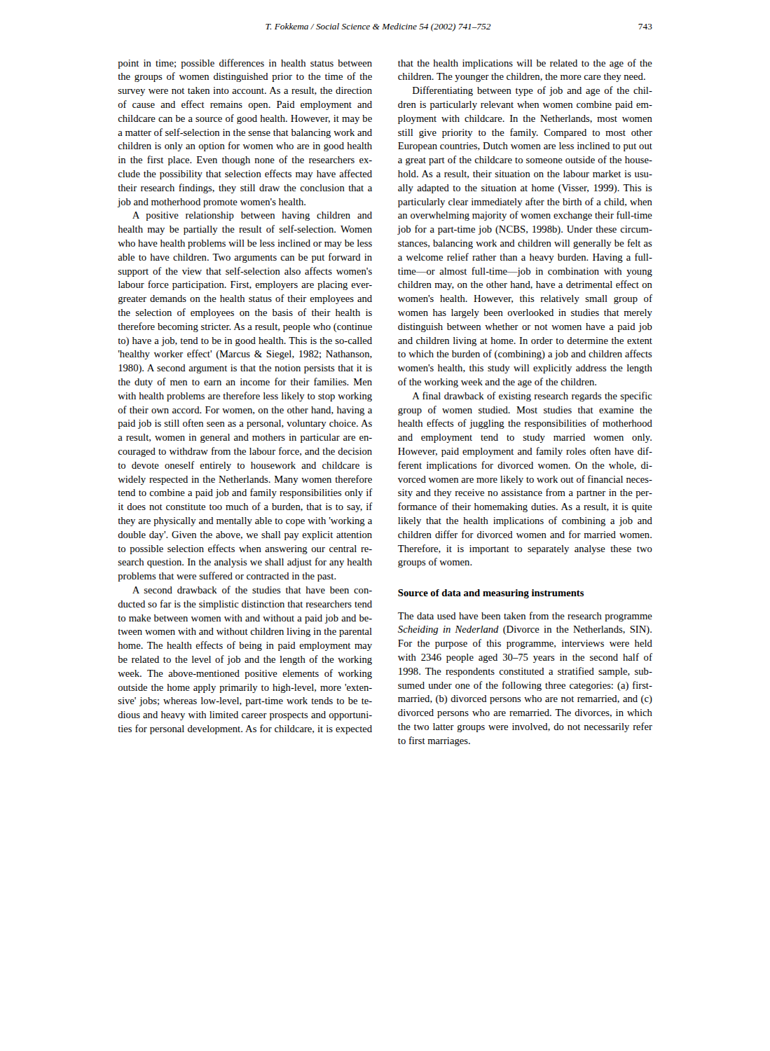T. Fokkema / Social Science & Medicine 54 (2002) 741–752 743
point in time; possible differences in health status between the groups of women distinguished prior to the time of the survey were not taken into account. As a result, the direction of cause and effect remains open. Paid employment and childcare can be a source of good health. However, it may be a matter of self-selection in the sense that balancing work and children is only an option for women who are in good health in the first place. Even though none of the researchers exclude the possibility that selection effects may have affected their research findings, they still draw the conclusion that a job and motherhood promote women's health.
A positive relationship between having children and health may be partially the result of self-selection. Women who have health problems will be less inclined or may be less able to have children. Two arguments can be put forward in support of the view that self-selection also affects women's labour force participation. First, employers are placing ever-greater demands on the health status of their employees and the selection of employees on the basis of their health is therefore becoming stricter. As a result, people who (continue to) have a job, tend to be in good health. This is the so-called 'healthy worker effect' (Marcus & Siegel, 1982; Nathanson, 1980). A second argument is that the notion persists that it is the duty of men to earn an income for their families. Men with health problems are therefore less likely to stop working of their own accord. For women, on the other hand, having a paid job is still often seen as a personal, voluntary choice. As a result, women in general and mothers in particular are encouraged to withdraw from the labour force, and the decision to devote oneself entirely to housework and childcare is widely respected in the Netherlands. Many women therefore tend to combine a paid job and family responsibilities only if it does not constitute too much of a burden, that is to say, if they are physically and mentally able to cope with 'working a double day'. Given the above, we shall pay explicit attention to possible selection effects when answering our central research question. In the analysis we shall adjust for any health problems that were suffered or contracted in the past.
A second drawback of the studies that have been conducted so far is the simplistic distinction that researchers tend to make between women with and without a paid job and between women with and without children living in the parental home. The health effects of being in paid employment may be related to the level of job and the length of the working week. The above-mentioned positive elements of working outside the home apply primarily to high-level, more 'extensive' jobs; whereas low-level, part-time work tends to be tedious and heavy with limited career prospects and opportunities for personal development. As for childcare, it is expected that the health implications will be related to the age of the children. The younger the children, the more care they need.
Differentiating between type of job and age of the children is particularly relevant when women combine paid employment with childcare. In the Netherlands, most women still give priority to the family. Compared to most other European countries, Dutch women are less inclined to put out a great part of the childcare to someone outside of the household. As a result, their situation on the labour market is usually adapted to the situation at home (Visser, 1999). This is particularly clear immediately after the birth of a child, when an overwhelming majority of women exchange their full-time job for a part-time job (NCBS, 1998b). Under these circumstances, balancing work and children will generally be felt as a welcome relief rather than a heavy burden. Having a full-time—or almost full-time—job in combination with young children may, on the other hand, have a detrimental effect on women's health. However, this relatively small group of women has largely been overlooked in studies that merely distinguish between whether or not women have a paid job and children living at home. In order to determine the extent to which the burden of (combining) a job and children affects women's health, this study will explicitly address the length of the working week and the age of the children.
A final drawback of existing research regards the specific group of women studied. Most studies that examine the health effects of juggling the responsibilities of motherhood and employment tend to study married women only. However, paid employment and family roles often have different implications for divorced women. On the whole, divorced women are more likely to work out of financial necessity and they receive no assistance from a partner in the performance of their homemaking duties. As a result, it is quite likely that the health implications of combining a job and children differ for divorced women and for married women. Therefore, it is important to separately analyse these two groups of women.
Source of data and measuring instruments
The data used have been taken from the research programme Scheiding in Nederland (Divorce in the Netherlands, SIN). For the purpose of this programme, interviews were held with 2346 people aged 30–75 years in the second half of 1998. The respondents constituted a stratified sample, subsumed under one of the following three categories: (a) first-married, (b) divorced persons who are not remarried, and (c) divorced persons who are remarried. The divorces, in which the two latter groups were involved, do not necessarily refer to first marriages.